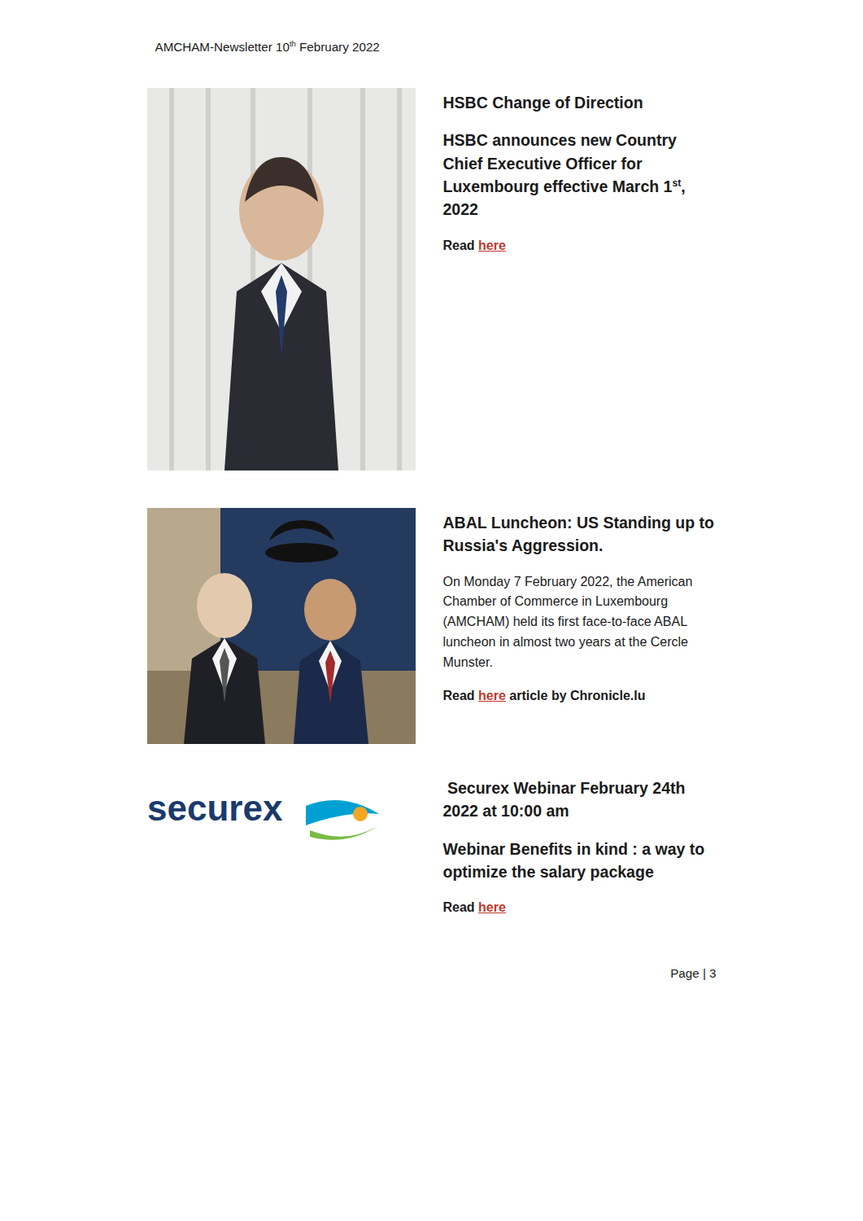AMCHAM-Newsletter 10th February 2022
HSBC Change of Direction
HSBC announces new Country Chief Executive Officer for Luxembourg effective March 1st, 2022
Read here
ABAL Luncheon: US Standing up to Russia's Aggression.
On Monday 7 February 2022, the American Chamber of Commerce in Luxembourg (AMCHAM) held its first face-to-face ABAL luncheon in almost two years at the Cercle Munster.
Read here article by Chronicle.lu
Securex Webinar February 24th 2022 at 10:00 am
Webinar Benefits in kind : a way to optimize the salary package
Read here
Page | 3